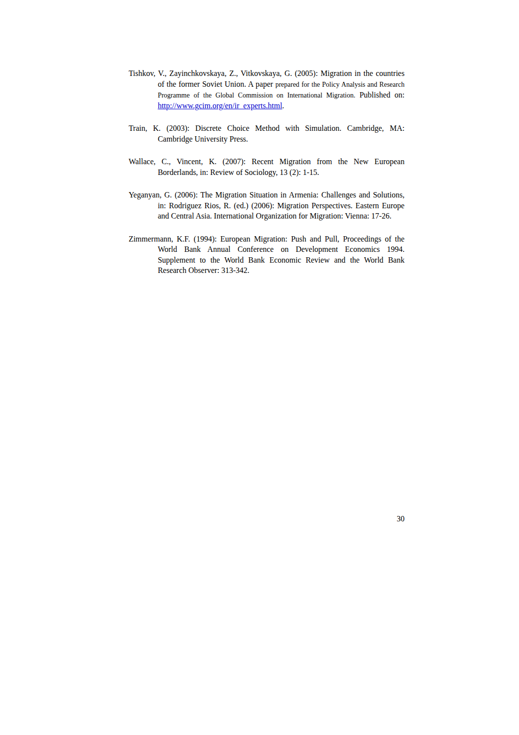Tishkov, V., Zayinchkovskaya, Z., Vitkovskaya, G. (2005): Migration in the countries of the former Soviet Union. A paper prepared for the Policy Analysis and Research Programme of the Global Commission on International Migration. Published on: http://www.gcim.org/en/ir_experts.html.
Train, K. (2003): Discrete Choice Method with Simulation. Cambridge, MA: Cambridge University Press.
Wallace, C., Vincent, K. (2007): Recent Migration from the New European Borderlands, in: Review of Sociology, 13 (2): 1-15.
Yeganyan, G. (2006): The Migration Situation in Armenia: Challenges and Solutions, in: Rodriguez Rios, R. (ed.) (2006): Migration Perspectives. Eastern Europe and Central Asia. International Organization for Migration: Vienna: 17-26.
Zimmermann, K.F. (1994): European Migration: Push and Pull, Proceedings of the World Bank Annual Conference on Development Economics 1994. Supplement to the World Bank Economic Review and the World Bank Research Observer: 313-342.
30